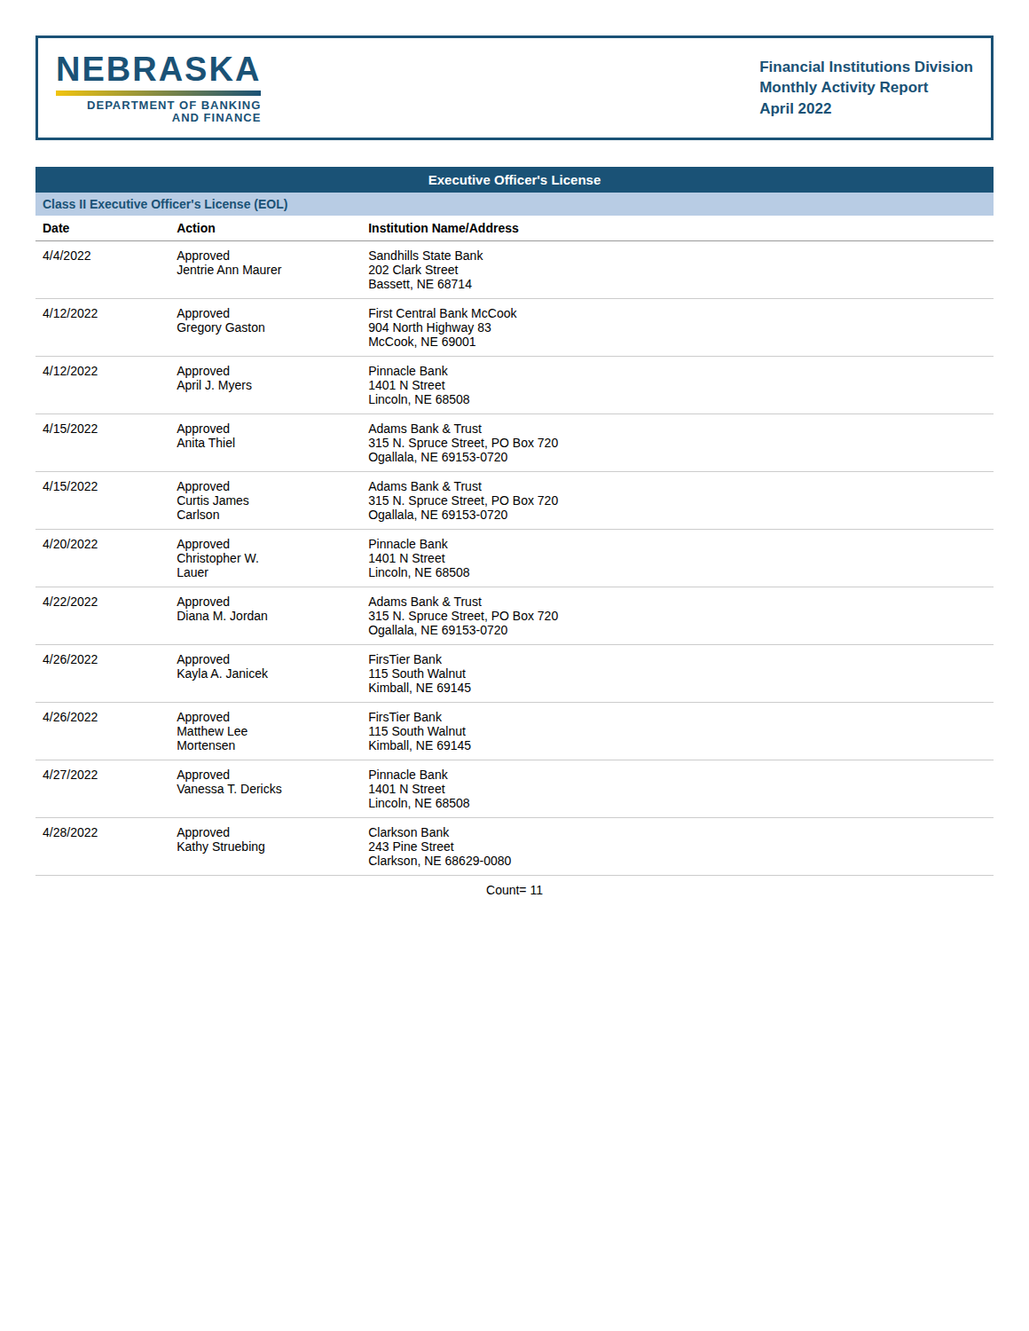NEBRASKA
DEPARTMENT OF BANKING
AND FINANCE
Financial Institutions Division
Monthly Activity Report
April 2022
Executive Officer's License
Class II Executive Officer's License (EOL)
| Date | Action | Institution Name/Address |
| --- | --- | --- |
| 4/4/2022 | Approved Jentrie Ann Maurer | Sandhills State Bank 202 Clark Street Bassett, NE 68714 |
| 4/12/2022 | Approved Gregory Gaston | First Central Bank McCook 904 North Highway 83 McCook, NE 69001 |
| 4/12/2022 | Approved April J. Myers | Pinnacle Bank 1401 N Street Lincoln, NE 68508 |
| 4/15/2022 | Approved Anita Thiel | Adams Bank & Trust 315 N. Spruce Street, PO Box 720 Ogallala, NE 69153-0720 |
| 4/15/2022 | Approved Curtis James Carlson | Adams Bank & Trust 315 N. Spruce Street, PO Box 720 Ogallala, NE 69153-0720 |
| 4/20/2022 | Approved Christopher W. Lauer | Pinnacle Bank 1401 N Street Lincoln, NE 68508 |
| 4/22/2022 | Approved Diana M. Jordan | Adams Bank & Trust 315 N. Spruce Street, PO Box 720 Ogallala, NE 69153-0720 |
| 4/26/2022 | Approved Kayla A. Janicek | FirsTier Bank 115 South Walnut Kimball, NE 69145 |
| 4/26/2022 | Approved Matthew Lee Mortensen | FirsTier Bank 115 South Walnut Kimball, NE 69145 |
| 4/27/2022 | Approved Vanessa T. Dericks | Pinnacle Bank 1401 N Street Lincoln, NE 68508 |
| 4/28/2022 | Approved Kathy Struebing | Clarkson Bank 243 Pine Street Clarkson, NE 68629-0080 |
Count= 11